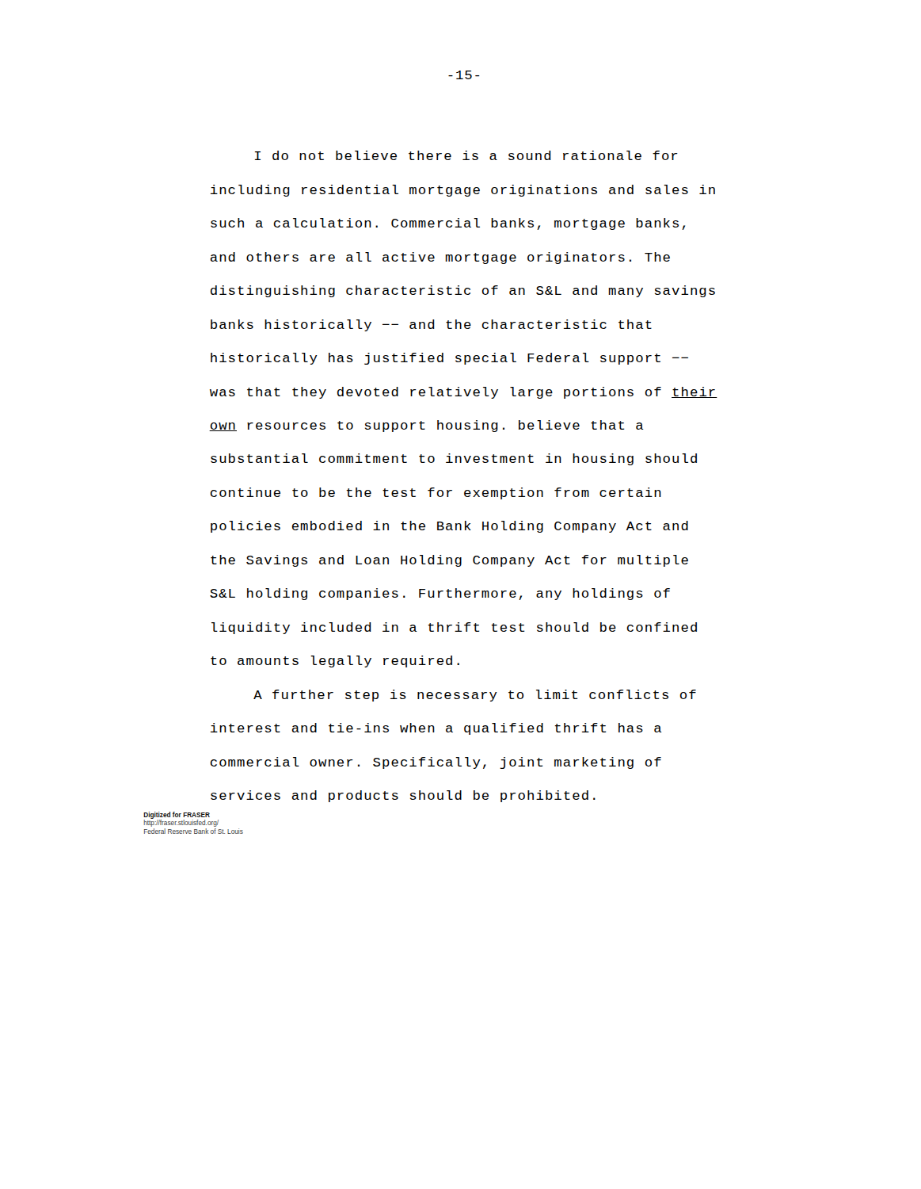-15-
I do not believe there is a sound rationale for including residential mortgage originations and sales in such a calculation. Commercial banks, mortgage banks, and others are all active mortgage originators. The distinguishing characteristic of an S&L and many savings banks historically −− and the characteristic that historically has justified special Federal support −− was that they devoted relatively large portions of their own resources to support housing. believe that a substantial commitment to investment in housing should continue to be the test for exemption from certain policies embodied in the Bank Holding Company Act and the Savings and Loan Holding Company Act for multiple S&L holding companies. Furthermore, any holdings of liquidity included in a thrift test should be confined to amounts legally required.
A further step is necessary to limit conflicts of interest and tie-ins when a qualified thrift has a commercial owner. Specifically, joint marketing of services and products should be prohibited.
Digitized for FRASER
http://fraser.stlouisfed.org/
Federal Reserve Bank of St. Louis